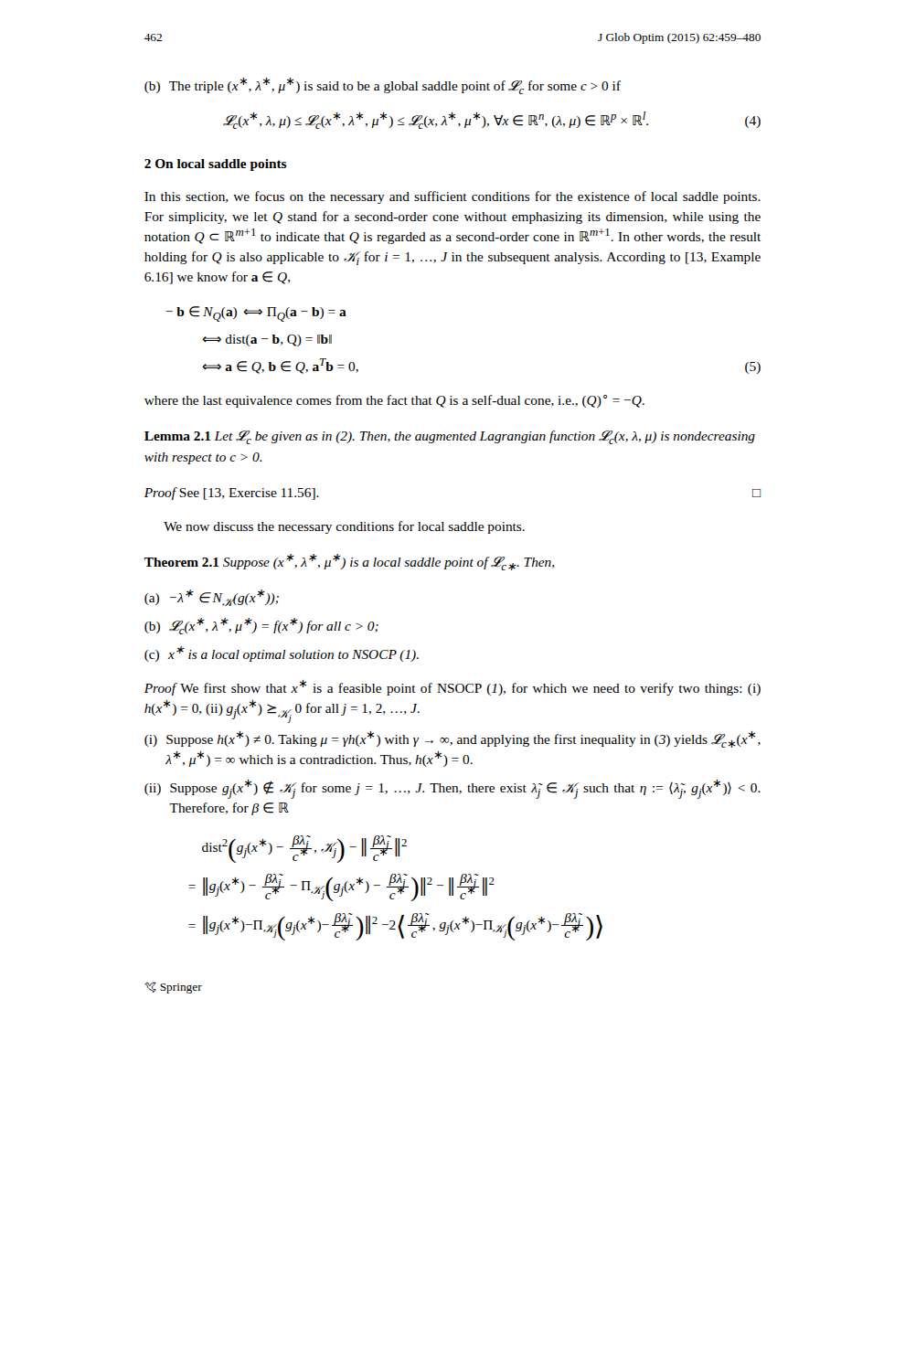462 J Glob Optim (2015) 62:459–480
(b) The triple (x∗, λ∗, μ∗) is said to be a global saddle point of 𝓛c for some c > 0 if
𝓛c(x∗, λ, μ) ≤ 𝓛c(x∗, λ∗, μ∗) ≤ 𝓛c(x, λ∗, μ∗), ∀x ∈ ℝn, (λ, μ) ∈ ℝp × ℝl.
(4)
2 On local saddle points
In this section, we focus on the necessary and sufficient conditions for the existence of local saddle points. For simplicity, we let Q stand for a second-order cone without emphasizing its dimension, while using the notation Q ⊂ ℝm+1 to indicate that Q is regarded as a second-order cone in ℝm+1. In other words, the result holding for Q is also applicable to 𝒦i for i = 1, …, J in the subsequent analysis. According to [13, Example 6.16] we know for a ∈ Q,
− b ∈ NQ(a)
⟺ ΠQ(a − b) = a
⟺ dist(a − b, Q) = ‖b‖
⟺ a ∈ Q, b ∈ Q, aTb = 0, (5)
where the last equivalence comes from the fact that Q is a self-dual cone, i.e., (Q)∘ = −Q.
Lemma 2.1 Let 𝓛c be given as in (2). Then, the augmented Lagrangian function 𝓛c(x, λ, μ) is nondecreasing with respect to c > 0.
Proof See [13, Exercise 11.56]. □
We now discuss the necessary conditions for local saddle points.
Theorem 2.1 Suppose (x∗, λ∗, μ∗) is a local saddle point of 𝓛c∗. Then,
(a) −λ∗ ∈ N𝒦(g(x∗));
(b) 𝓛c(x∗, λ∗, μ∗) = f(x∗) for all c > 0;
(c) x∗ is a local optimal solution to NSOCP (1).
Proof We first show that x∗ is a feasible point of NSOCP (1), for which we need to verify two things: (i) h(x∗) = 0, (ii) gj(x∗) ⪰𝒦j 0 for all j = 1, 2, …, J.
(i) Suppose h(x∗) ≠ 0. Taking μ = γh(x∗) with γ → ∞, and applying the first inequality in (3) yields 𝓛c∗(x∗, λ∗, μ∗) = ∞ which is a contradiction. Thus, h(x∗) = 0.
(ii) Suppose gj(x∗) ∉ 𝒦j for some j = 1, …, J. Then, there exist λ̃j ∈ 𝒦j such that η := ⟨λ̃j, gj(x∗)⟩ < 0. Therefore, for β ∈ ℝ
dist2(gj(x∗) − βλ̃j c∗, 𝒦j) − ‖βλ̃j c∗‖2
=
‖gj(x∗) − βλ̃j c∗ − Π𝒦j(gj(x∗) − βλ̃j c∗)‖2 − ‖βλ̃j c∗‖2
=
‖gj(x∗)−Π𝒦j(gj(x∗)−βλ̃j c∗)‖2 −2⟨βλ̃j c∗, gj(x∗)−Π𝒦j(gj(x∗)−βλ̃j c∗)⟩
🕊Springer